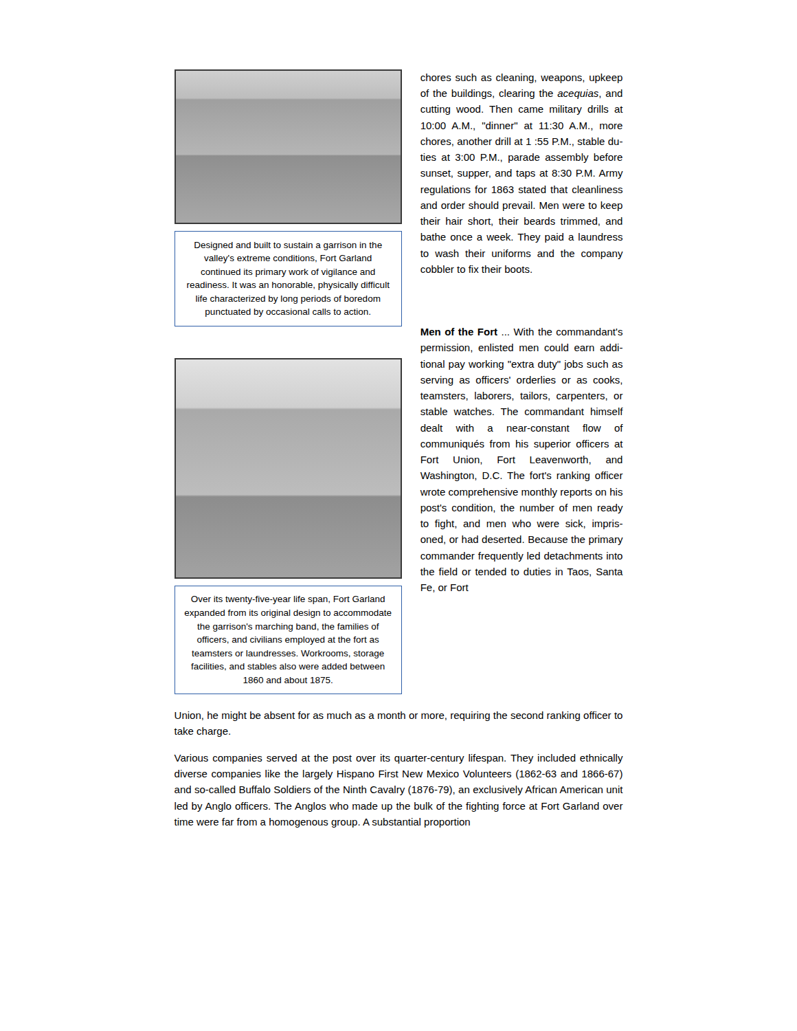Designed and built to sustain a garrison in the valley's extreme conditions, Fort Garland continued its primary work of vigilance and readiness. It was an honorable, physically difficult life characterized by long periods of boredom punctuated by occasional calls to action.
Over its twenty-five-year life span, Fort Garland expanded from its original design to accommodate the garrison's marching band, the families of officers, and civilians employed at the fort as teamsters or laundresses. Workrooms, storage facilities, and stables also were added between 1860 and about 1875.
chores such as cleaning, weapons, upkeep of the buildings, clearing the acequias, and cutting wood. Then came military drills at 10:00 A.M., "dinner" at 11:30 A.M., more chores, another drill at 1 :55 P.M., stable duties at 3:00 P.M., parade assembly before sunset, supper, and taps at 8:30 P.M. Army regulations for 1863 stated that cleanliness and order should prevail. Men were to keep their hair short, their beards trimmed, and bathe once a week. They paid a laundress to wash their uniforms and the company cobbler to fix their boots.
Men of the Fort ... With the commandant's permission, enlisted men could earn additional pay working "extra duty" jobs such as serving as officers' orderlies or as cooks, teamsters, laborers, tailors, carpenters, or stable watches. The commandant himself dealt with a near-constant flow of communiqués from his superior officers at Fort Union, Fort Leavenworth, and Washington, D.C. The fort's ranking officer wrote comprehensive monthly reports on his post's condition, the number of men ready to fight, and men who were sick, imprisoned, or had deserted. Because the primary commander frequently led detachments into the field or tended to duties in Taos, Santa Fe, or Fort
Union, he might be absent for as much as a month or more, requiring the second ranking officer to take charge.
Various companies served at the post over its quarter-century lifespan. They included ethnically diverse companies like the largely Hispano First New Mexico Volunteers (1862-63 and 1866-67) and so-called Buffalo Soldiers of the Ninth Cavalry (1876-79), an exclusively African American unit led by Anglo officers. The Anglos who made up the bulk of the fighting force at Fort Garland over time were far from a homogenous group. A substantial proportion